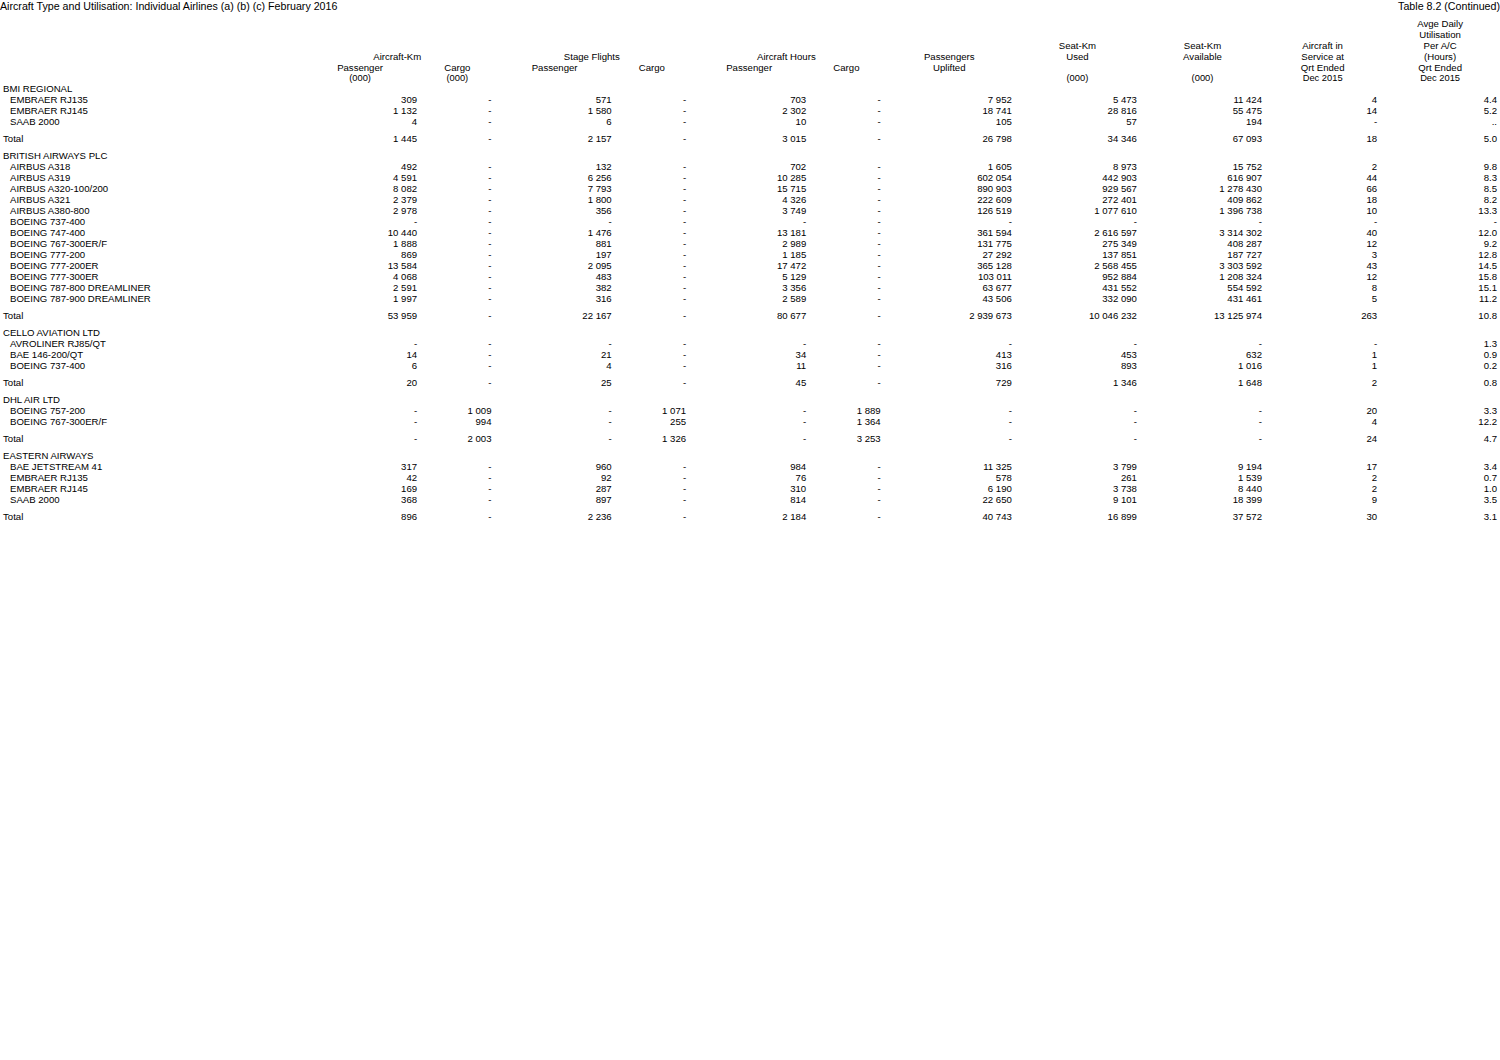Aircraft Type and Utilisation: Individual Airlines (a) (b) (c) February 2016
Table 8.2 (Continued)
| | Aircraft-Km | Stage Flights | Aircraft Hours | Passengers | Seat-Km Used | Seat-Km Available | Aircraft in Service at | Avge Daily Utilisation Per A/C (Hours) |
| --- | --- | --- | --- | --- | --- | --- | --- | --- |
| | Passenger | Cargo | Passenger | Cargo | Passenger | Cargo | Uplifted | | | Qrt Ended | Qrt Ended |
| | (000) | (000) | | | | | | (000) | (000) | Dec 2015 | Dec 2015 |
| BMI REGIONAL |
| EMBRAER RJ135 | 309 | - | 571 | - | 703 | - | 7 952 | 5 473 | 11 424 | 4 | 4.4 |
| EMBRAER RJ145 | 1 132 | - | 1 580 | - | 2 302 | - | 18 741 | 28 816 | 55 475 | 14 | 5.2 |
| SAAB 2000 | 4 | - | 6 | - | 10 | - | 105 | 57 | 194 | - | .. |
| Total | 1 445 | - | 2 157 | - | 3 015 | - | 26 798 | 34 346 | 67 093 | 18 | 5.0 |
| BRITISH AIRWAYS PLC |
| AIRBUS A318 | 492 | - | 132 | - | 702 | - | 1 605 | 8 973 | 15 752 | 2 | 9.8 |
| AIRBUS A319 | 4 591 | - | 6 256 | - | 10 285 | - | 602 054 | 442 903 | 616 907 | 44 | 8.3 |
| AIRBUS A320-100/200 | 8 082 | - | 7 793 | - | 15 715 | - | 890 903 | 929 567 | 1 278 430 | 66 | 8.5 |
| AIRBUS A321 | 2 379 | - | 1 800 | - | 4 326 | - | 222 609 | 272 401 | 409 862 | 18 | 8.2 |
| AIRBUS A380-800 | 2 978 | - | 356 | - | 3 749 | - | 126 519 | 1 077 610 | 1 396 738 | 10 | 13.3 |
| BOEING 737-400 | - | - | - | - | - | - | - | - | - | - | - |
| BOEING 747-400 | 10 440 | - | 1 476 | - | 13 181 | - | 361 594 | 2 616 597 | 3 314 302 | 40 | 12.0 |
| BOEING 767-300ER/F | 1 888 | - | 881 | - | 2 989 | - | 131 775 | 275 349 | 408 287 | 12 | 9.2 |
| BOEING 777-200 | 869 | - | 197 | - | 1 185 | - | 27 292 | 137 851 | 187 727 | 3 | 12.8 |
| BOEING 777-200ER | 13 584 | - | 2 095 | - | 17 472 | - | 365 128 | 2 568 455 | 3 303 592 | 43 | 14.5 |
| BOEING 777-300ER | 4 068 | - | 483 | - | 5 129 | - | 103 011 | 952 884 | 1 208 324 | 12 | 15.8 |
| BOEING 787-800 DREAMLINER | 2 591 | - | 382 | - | 3 356 | - | 63 677 | 431 552 | 554 592 | 8 | 15.1 |
| BOEING 787-900 DREAMLINER | 1 997 | - | 316 | - | 2 589 | - | 43 506 | 332 090 | 431 461 | 5 | 11.2 |
| Total | 53 959 | - | 22 167 | - | 80 677 | - | 2 939 673 | 10 046 232 | 13 125 974 | 263 | 10.8 |
| CELLO AVIATION LTD |
| AVROLINER RJ85/QT | - | - | - | - | - | - | - | - | - | - | 1.3 |
| BAE 146-200/QT | 14 | - | 21 | - | 34 | - | 413 | 453 | 632 | 1 | 0.9 |
| BOEING 737-400 | 6 | - | 4 | - | 11 | - | 316 | 893 | 1 016 | 1 | 0.2 |
| Total | 20 | - | 25 | - | 45 | - | 729 | 1 346 | 1 648 | 2 | 0.8 |
| DHL AIR LTD |
| BOEING 757-200 | - | 1 009 | - | 1 071 | - | 1 889 | - | - | - | 20 | 3.3 |
| BOEING 767-300ER/F | - | 994 | - | 255 | - | 1 364 | - | - | - | 4 | 12.2 |
| Total | - | 2 003 | - | 1 326 | - | 3 253 | - | - | - | 24 | 4.7 |
| EASTERN AIRWAYS |
| BAE JETSTREAM 41 | 317 | - | 960 | - | 984 | - | 11 325 | 3 799 | 9 194 | 17 | 3.4 |
| EMBRAER RJ135 | 42 | - | 92 | - | 76 | - | 578 | 261 | 1 539 | 2 | 0.7 |
| EMBRAER RJ145 | 169 | - | 287 | - | 310 | - | 6 190 | 3 738 | 8 440 | 2 | 1.0 |
| SAAB 2000 | 368 | - | 897 | - | 814 | - | 22 650 | 9 101 | 18 399 | 9 | 3.5 |
| Total | 896 | - | 2 236 | - | 2 184 | - | 40 743 | 16 899 | 37 572 | 30 | 3.1 |